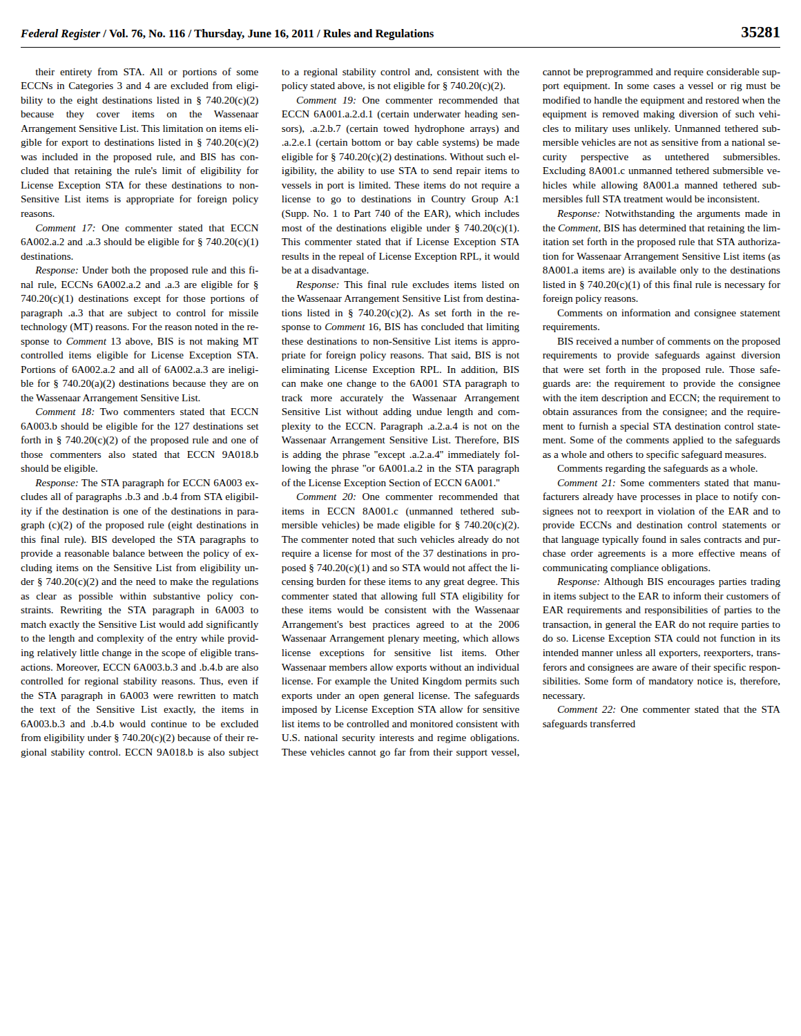Federal Register / Vol. 76, No. 116 / Thursday, June 16, 2011 / Rules and Regulations
35281
their entirety from STA. All or portions of some ECCNs in Categories 3 and 4 are excluded from eligibility to the eight destinations listed in § 740.20(c)(2) because they cover items on the Wassenaar Arrangement Sensitive List. This limitation on items eligible for export to destinations listed in § 740.20(c)(2) was included in the proposed rule, and BIS has concluded that retaining the rule's limit of eligibility for License Exception STA for these destinations to non-Sensitive List items is appropriate for foreign policy reasons.
Comment 17: One commenter stated that ECCN 6A002.a.2 and .a.3 should be eligible for § 740.20(c)(1) destinations.
Response: Under both the proposed rule and this final rule, ECCNs 6A002.a.2 and .a.3 are eligible for § 740.20(c)(1) destinations except for those portions of paragraph .a.3 that are subject to control for missile technology (MT) reasons. For the reason noted in the response to Comment 13 above, BIS is not making MT controlled items eligible for License Exception STA. Portions of 6A002.a.2 and all of 6A002.a.3 are ineligible for § 740.20(a)(2) destinations because they are on the Wassenaar Arrangement Sensitive List.
Comment 18: Two commenters stated that ECCN 6A003.b should be eligible for the 127 destinations set forth in § 740.20(c)(2) of the proposed rule and one of those commenters also stated that ECCN 9A018.b should be eligible.
Response: The STA paragraph for ECCN 6A003 excludes all of paragraphs .b.3 and .b.4 from STA eligibility if the destination is one of the destinations in paragraph (c)(2) of the proposed rule (eight destinations in this final rule). BIS developed the STA paragraphs to provide a reasonable balance between the policy of excluding items on the Sensitive List from eligibility under § 740.20(c)(2) and the need to make the regulations as clear as possible within substantive policy constraints. Rewriting the STA paragraph in 6A003 to match exactly the Sensitive List would add significantly to the length and complexity of the entry while providing relatively little change in the scope of eligible transactions. Moreover, ECCN 6A003.b.3 and .b.4.b are also controlled for regional stability reasons. Thus, even if the STA paragraph in 6A003 were rewritten to match the text of the Sensitive List exactly, the items in 6A003.b.3 and .b.4.b would continue to be excluded from eligibility under § 740.20(c)(2) because of their regional stability control. ECCN 9A018.b is also subject to a regional stability control and, consistent with the policy stated above, is not eligible for § 740.20(c)(2).
Comment 19: One commenter recommended that ECCN 6A001.a.2.d.1 (certain underwater heading sensors), .a.2.b.7 (certain towed hydrophone arrays) and .a.2.e.1 (certain bottom or bay cable systems) be made eligible for § 740.20(c)(2) destinations. Without such eligibility, the ability to use STA to send repair items to vessels in port is limited. These items do not require a license to go to destinations in Country Group A:1 (Supp. No. 1 to Part 740 of the EAR), which includes most of the destinations eligible under § 740.20(c)(1). This commenter stated that if License Exception STA results in the repeal of License Exception RPL, it would be at a disadvantage.
Response: This final rule excludes items listed on the Wassenaar Arrangement Sensitive List from destinations listed in § 740.20(c)(2). As set forth in the response to Comment 16, BIS has concluded that limiting these destinations to non-Sensitive List items is appropriate for foreign policy reasons. That said, BIS is not eliminating License Exception RPL. In addition, BIS can make one change to the 6A001 STA paragraph to track more accurately the Wassenaar Arrangement Sensitive List without adding undue length and complexity to the ECCN. Paragraph .a.2.a.4 is not on the Wassenaar Arrangement Sensitive List. Therefore, BIS is adding the phrase ''except .a.2.a.4'' immediately following the phrase ''or 6A001.a.2 in the STA paragraph of the License Exception Section of ECCN 6A001.''
Comment 20: One commenter recommended that items in ECCN 8A001.c (unmanned tethered submersible vehicles) be made eligible for § 740.20(c)(2). The commenter noted that such vehicles already do not require a license for most of the 37 destinations in proposed § 740.20(c)(1) and so STA would not affect the licensing burden for these items to any great degree. This commenter stated that allowing full STA eligibility for these items would be consistent with the Wassenaar Arrangement's best practices agreed to at the 2006 Wassenaar Arrangement plenary meeting, which allows license exceptions for sensitive list items. Other Wassenaar members allow exports without an individual license. For example the United Kingdom permits such exports under an open general license. The safeguards imposed by License Exception STA allow for sensitive list items to be controlled and monitored consistent with U.S. national security interests and regime obligations. These vehicles cannot go far from their support vessel, cannot be preprogrammed and require considerable support equipment. In some cases a vessel or rig must be modified to handle the equipment and restored when the equipment is removed making diversion of such vehicles to military uses unlikely. Unmanned tethered submersible vehicles are not as sensitive from a national security perspective as untethered submersibles. Excluding 8A001.c unmanned tethered submersible vehicles while allowing 8A001.a manned tethered submersibles full STA treatment would be inconsistent.
Response: Notwithstanding the arguments made in the Comment, BIS has determined that retaining the limitation set forth in the proposed rule that STA authorization for Wassenaar Arrangement Sensitive List items (as 8A001.a items are) is available only to the destinations listed in § 740.20(c)(1) of this final rule is necessary for foreign policy reasons.
Comments on information and consignee statement requirements.
BIS received a number of comments on the proposed requirements to provide safeguards against diversion that were set forth in the proposed rule. Those safeguards are: the requirement to provide the consignee with the item description and ECCN; the requirement to obtain assurances from the consignee; and the requirement to furnish a special STA destination control statement. Some of the comments applied to the safeguards as a whole and others to specific safeguard measures.
Comments regarding the safeguards as a whole.
Comment 21: Some commenters stated that manufacturers already have processes in place to notify consignees not to reexport in violation of the EAR and to provide ECCNs and destination control statements or that language typically found in sales contracts and purchase order agreements is a more effective means of communicating compliance obligations.
Response: Although BIS encourages parties trading in items subject to the EAR to inform their customers of EAR requirements and responsibilities of parties to the transaction, in general the EAR do not require parties to do so. License Exception STA could not function in its intended manner unless all exporters, reexporters, transferors and consignees are aware of their specific responsibilities. Some form of mandatory notice is, therefore, necessary.
Comment 22: One commenter stated that the STA safeguards transferred